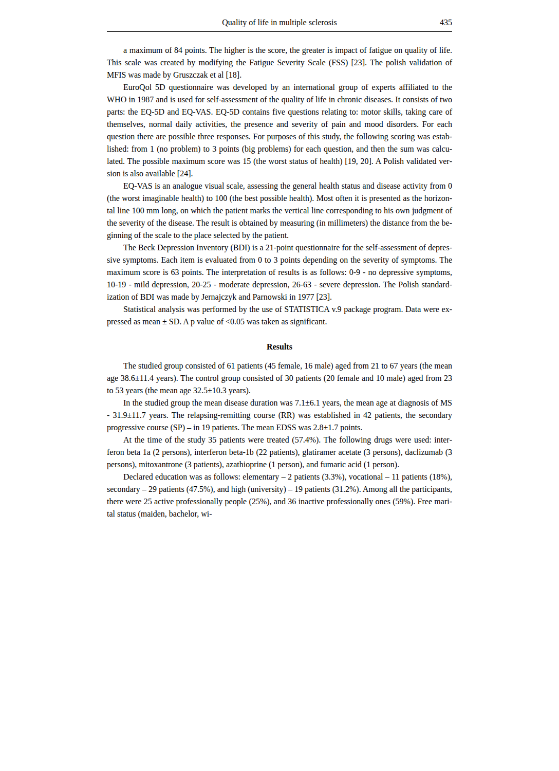Quality of life in multiple sclerosis 435
a maximum of 84 points. The higher is the score, the greater is impact of fatigue on quality of life. This scale was created by modifying the Fatigue Severity Scale (FSS) [23]. The polish validation of MFIS was made by Gruszczak et al [18].
EuroQol 5D questionnaire was developed by an international group of experts affiliated to the WHO in 1987 and is used for self-assessment of the quality of life in chronic diseases. It consists of two parts: the EQ-5D and EQ-VAS. EQ-5D contains five questions relating to: motor skills, taking care of themselves, normal daily activities, the presence and severity of pain and mood disorders. For each question there are possible three responses. For purposes of this study, the following scoring was established: from 1 (no problem) to 3 points (big problems) for each question, and then the sum was calculated. The possible maximum score was 15 (the worst status of health) [19, 20]. A Polish validated version is also available [24].
EQ-VAS is an analogue visual scale, assessing the general health status and disease activity from 0 (the worst imaginable health) to 100 (the best possible health). Most often it is presented as the horizontal line 100 mm long, on which the patient marks the vertical line corresponding to his own judgment of the severity of the disease. The result is obtained by measuring (in millimeters) the distance from the beginning of the scale to the place selected by the patient.
The Beck Depression Inventory (BDI) is a 21-point questionnaire for the self-assessment of depressive symptoms. Each item is evaluated from 0 to 3 points depending on the severity of symptoms. The maximum score is 63 points. The interpretation of results is as follows: 0-9 - no depressive symptoms, 10-19 - mild depression, 20-25 - moderate depression, 26-63 - severe depression. The Polish standardization of BDI was made by Jernajczyk and Parnowski in 1977 [23].
Statistical analysis was performed by the use of STATISTICA v.9 package program. Data were expressed as mean ± SD. A p value of <0.05 was taken as significant.
Results
The studied group consisted of 61 patients (45 female, 16 male) aged from 21 to 67 years (the mean age 38.6±11.4 years). The control group consisted of 30 patients (20 female and 10 male) aged from 23 to 53 years (the mean age 32.5±10.3 years).
In the studied group the mean disease duration was 7.1±6.1 years, the mean age at diagnosis of MS - 31.9±11.7 years. The relapsing-remitting course (RR) was established in 42 patients, the secondary progressive course (SP) – in 19 patients. The mean EDSS was 2.8±1.7 points.
At the time of the study 35 patients were treated (57.4%). The following drugs were used: interferon beta 1a (2 persons), interferon beta-1b (22 patients), glatiramer acetate (3 persons), daclizumab (3 persons), mitoxantrone (3 patients), azathioprine (1 person), and fumaric acid (1 person).
Declared education was as follows: elementary – 2 patients (3.3%), vocational – 11 patients (18%), secondary – 29 patients (47.5%), and high (university) – 19 patients (31.2%). Among all the participants, there were 25 active professionally people (25%), and 36 inactive professionally ones (59%). Free marital status (maiden, bachelor, wi-